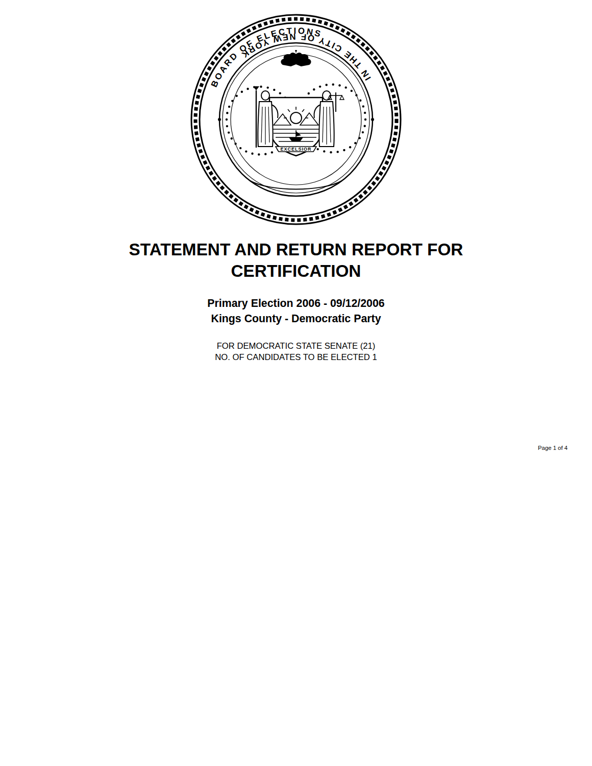BOARD OF ELECTIONS IN THE CITY OF NEW YORK EXCELSIOR
STATEMENT AND RETURN REPORT FOR
CERTIFICATION
Primary Election 2006 - 09/12/2006
Kings County - Democratic Party
FOR DEMOCRATIC STATE SENATE (21)
NO. OF CANDIDATES TO BE ELECTED 1
Page 1 of 4